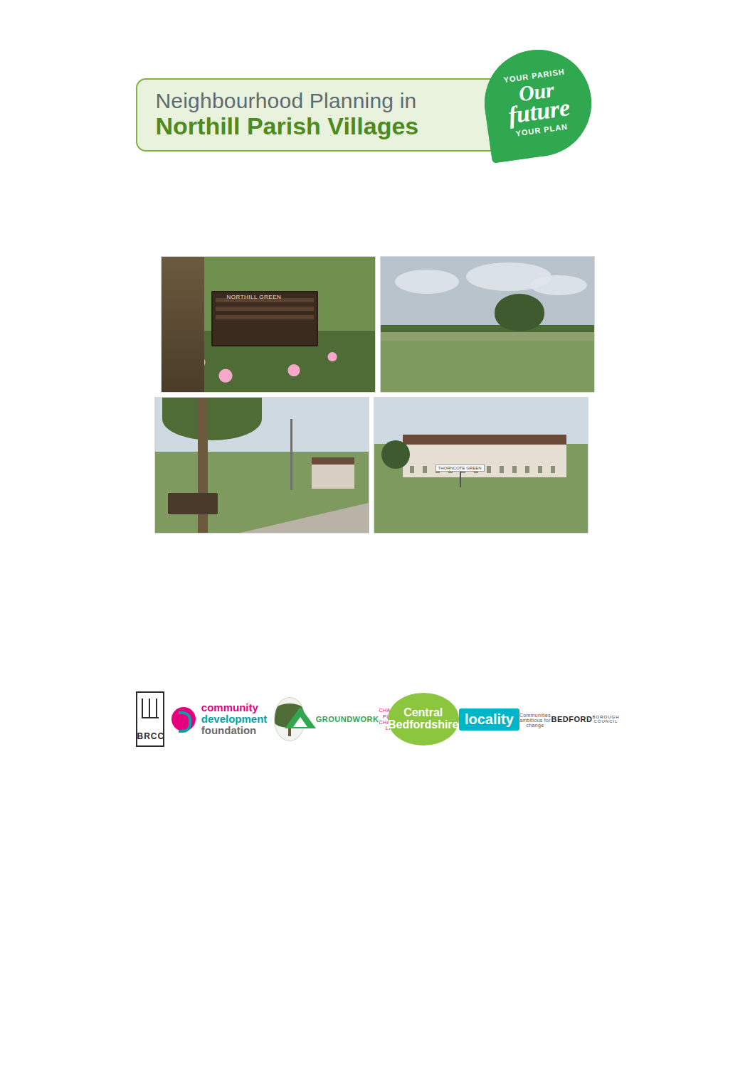Neighbourhood Planning in
Northill Parish Villages
Your parish
Our
future
Your plan
NORTHILL GREEN
BRCC
community
development
foundation
GROUNDWORK
CHANGING PLACES
CHANGING LIVES
Central
Bedfordshire
locality
Communities ambitious for change
BEDFORD
BOROUGH COUNCIL